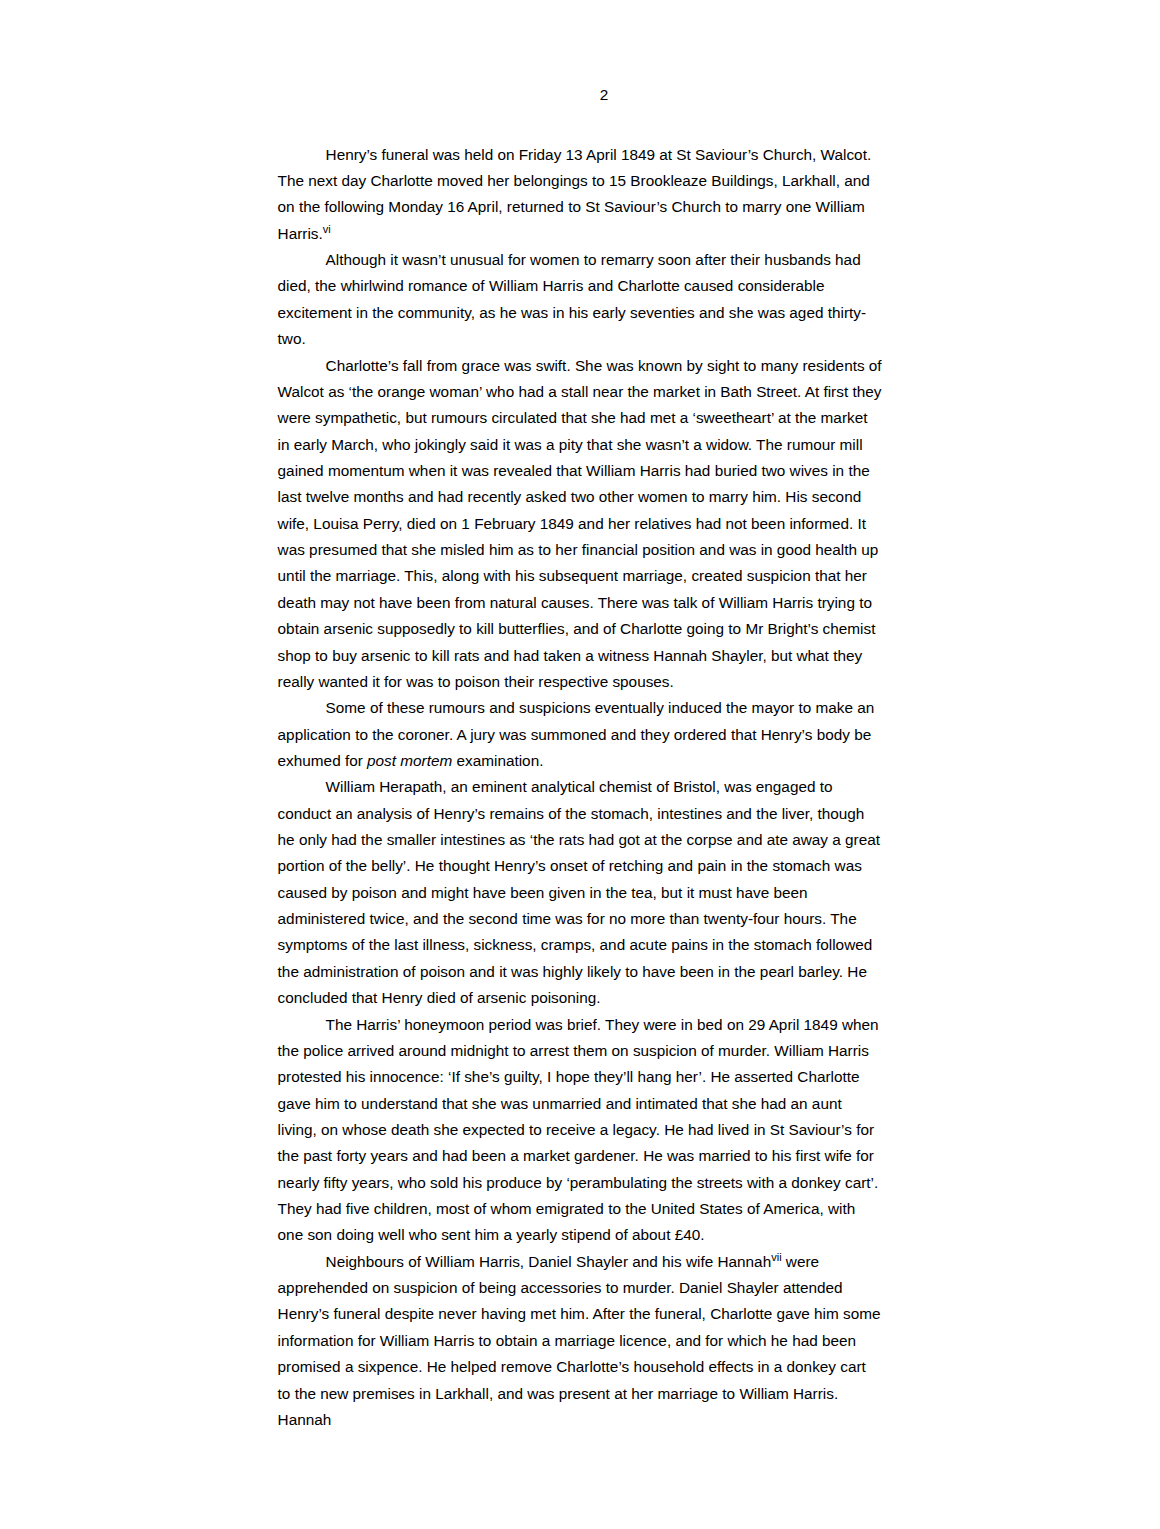2
Henry’s funeral was held on Friday 13 April 1849 at St Saviour’s Church, Walcot. The next day Charlotte moved her belongings to 15 Brookleaze Buildings, Larkhall, and on the following Monday 16 April, returned to St Saviour’s Church to marry one William Harris.vi
Although it wasn’t unusual for women to remarry soon after their husbands had died, the whirlwind romance of William Harris and Charlotte caused considerable excitement in the community, as he was in his early seventies and she was aged thirty-two.
Charlotte’s fall from grace was swift. She was known by sight to many residents of Walcot as ‘the orange woman’ who had a stall near the market in Bath Street. At first they were sympathetic, but rumours circulated that she had met a ‘sweetheart’ at the market in early March, who jokingly said it was a pity that she wasn’t a widow. The rumour mill gained momentum when it was revealed that William Harris had buried two wives in the last twelve months and had recently asked two other women to marry him. His second wife, Louisa Perry, died on 1 February 1849 and her relatives had not been informed. It was presumed that she misled him as to her financial position and was in good health up until the marriage. This, along with his subsequent marriage, created suspicion that her death may not have been from natural causes. There was talk of William Harris trying to obtain arsenic supposedly to kill butterflies, and of Charlotte going to Mr Bright’s chemist shop to buy arsenic to kill rats and had taken a witness Hannah Shayler, but what they really wanted it for was to poison their respective spouses.
Some of these rumours and suspicions eventually induced the mayor to make an application to the coroner. A jury was summoned and they ordered that Henry’s body be exhumed for post mortem examination.
William Herapath, an eminent analytical chemist of Bristol, was engaged to conduct an analysis of Henry’s remains of the stomach, intestines and the liver, though he only had the smaller intestines as ‘the rats had got at the corpse and ate away a great portion of the belly’. He thought Henry’s onset of retching and pain in the stomach was caused by poison and might have been given in the tea, but it must have been administered twice, and the second time was for no more than twenty-four hours. The symptoms of the last illness, sickness, cramps, and acute pains in the stomach followed the administration of poison and it was highly likely to have been in the pearl barley. He concluded that Henry died of arsenic poisoning.
The Harris’ honeymoon period was brief. They were in bed on 29 April 1849 when the police arrived around midnight to arrest them on suspicion of murder. William Harris protested his innocence: ‘If she’s guilty, I hope they’ll hang her’. He asserted Charlotte gave him to understand that she was unmarried and intimated that she had an aunt living, on whose death she expected to receive a legacy. He had lived in St Saviour’s for the past forty years and had been a market gardener. He was married to his first wife for nearly fifty years, who sold his produce by ‘perambulating the streets with a donkey cart’. They had five children, most of whom emigrated to the United States of America, with one son doing well who sent him a yearly stipend of about £40.
Neighbours of William Harris, Daniel Shayler and his wife Hannahvii were apprehended on suspicion of being accessories to murder. Daniel Shayler attended Henry’s funeral despite never having met him. After the funeral, Charlotte gave him some information for William Harris to obtain a marriage licence, and for which he had been promised a sixpence. He helped remove Charlotte’s household effects in a donkey cart to the new premises in Larkhall, and was present at her marriage to William Harris. Hannah